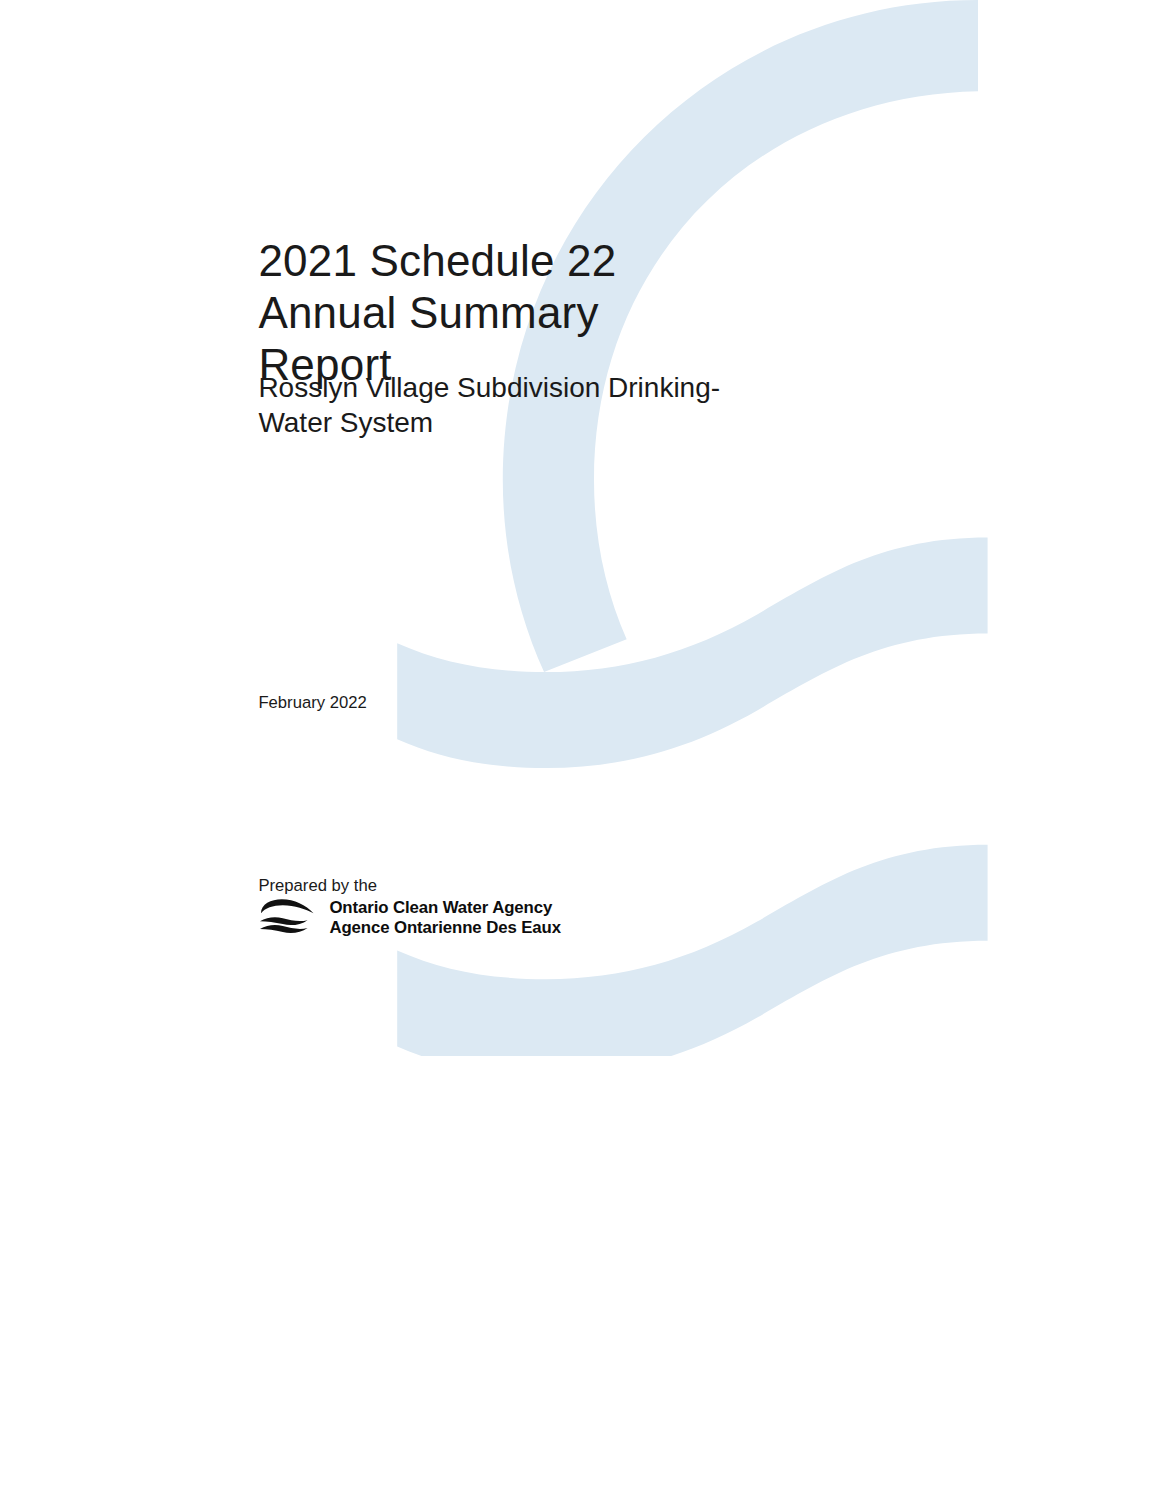2021 Schedule 22 Annual Summary Report
Rosslyn Village Subdivision Drinking-Water System
February 2022
Prepared by the
Ontario Clean Water Agency
Agence Ontarienne Des Eaux